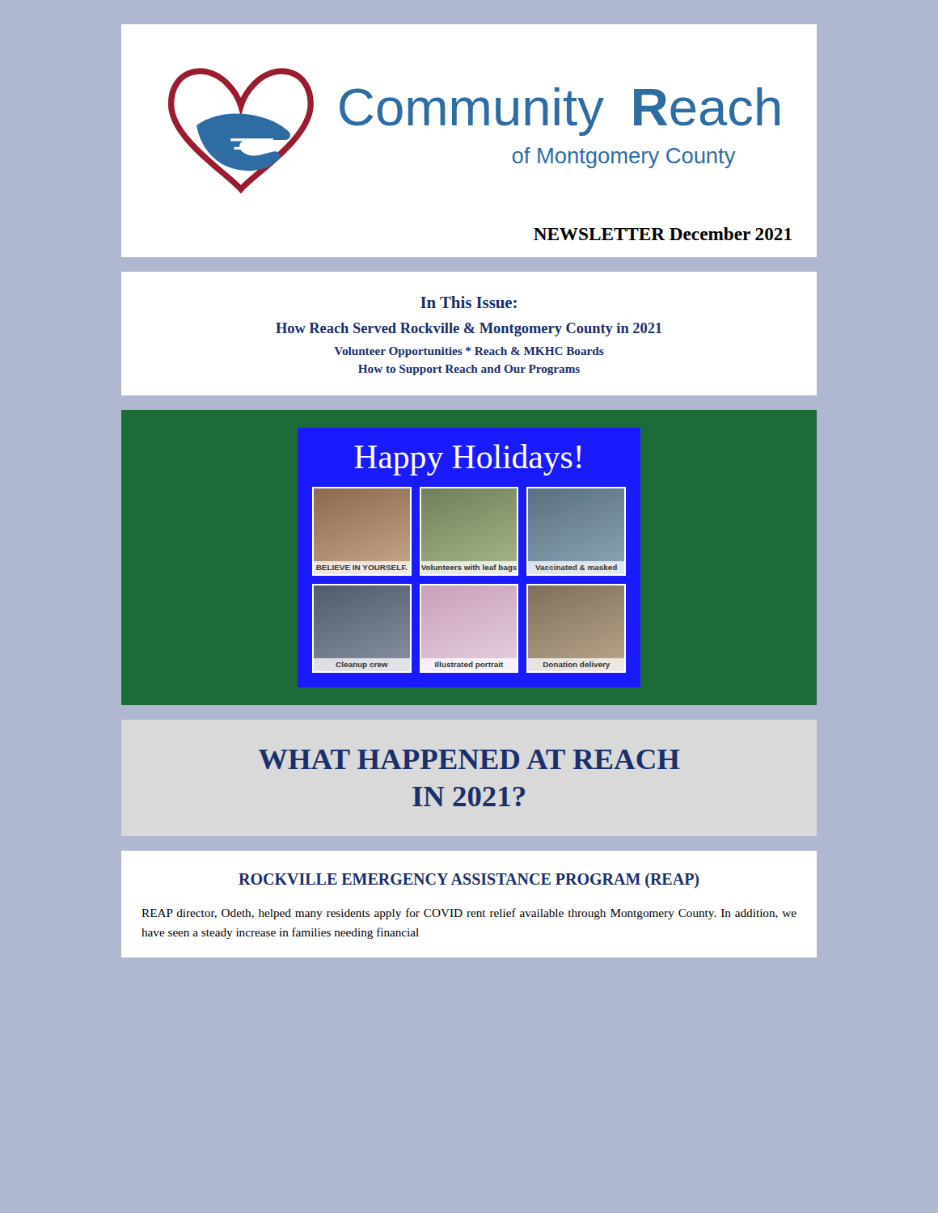Community Reach of Montgomery County
NEWSLETTER December 2021
In This Issue:
How Reach Served Rockville & Montgomery County in 2021
Volunteer Opportunities * Reach & MKHC Boards
How to Support Reach and Our Programs
Happy Holidays!
BELIEVE IN YOURSELF.
Volunteers with leaf bags
Vaccinated & masked
Cleanup crew
Illustrated portrait
Donation delivery
WHAT HAPPENED AT REACH
IN 2021?
ROCKVILLE EMERGENCY ASSISTANCE PROGRAM (REAP)
REAP director, Odeth, helped many residents apply for COVID rent relief available through Montgomery County. In addition, we have seen a steady increase in families needing financial